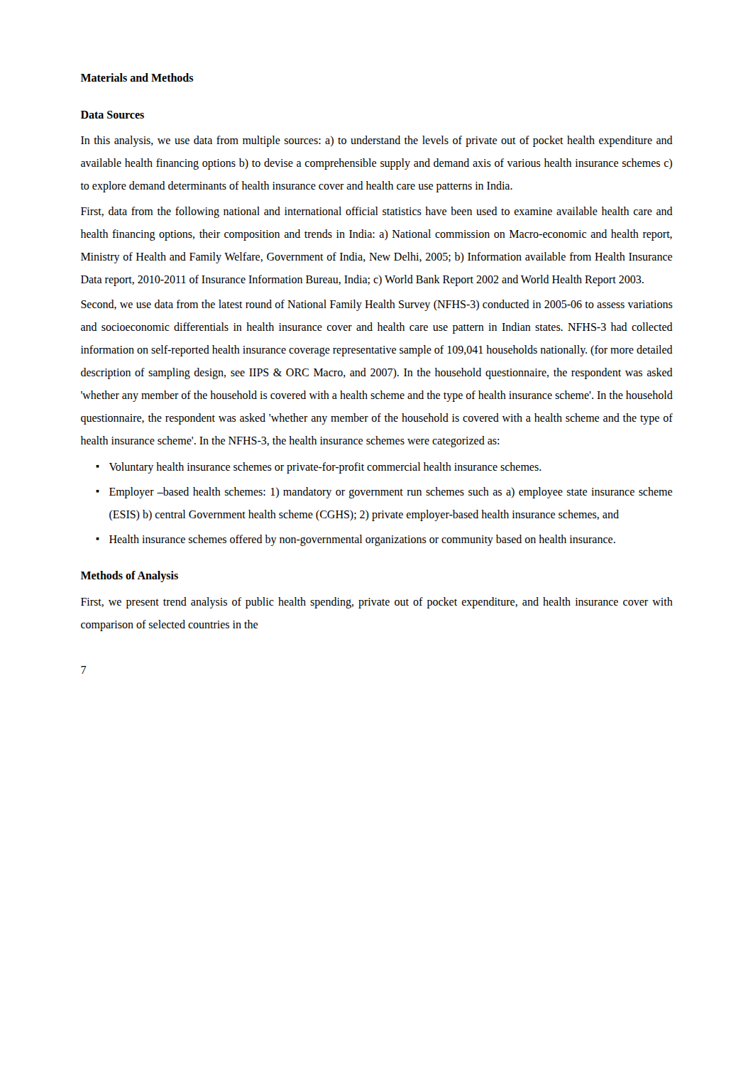Materials and Methods
Data Sources
In this analysis, we use data from multiple sources: a) to understand the levels of private out of pocket health expenditure and available health financing options b) to devise a comprehensible supply and demand axis of various health insurance schemes c) to explore demand determinants of health insurance cover and health care use patterns in India.
First, data from the following national and international official statistics have been used to examine available health care and health financing options, their composition and trends in India: a) National commission on Macro-economic and health report, Ministry of Health and Family Welfare, Government of India, New Delhi, 2005; b) Information available from Health Insurance Data report, 2010-2011 of Insurance Information Bureau, India; c) World Bank Report 2002 and World Health Report 2003.
Second, we use data from the latest round of National Family Health Survey (NFHS-3) conducted in 2005-06 to assess variations and socioeconomic differentials in health insurance cover and health care use pattern in Indian states. NFHS-3 had collected information on self-reported health insurance coverage representative sample of 109,041 households nationally. (for more detailed description of sampling design, see IIPS & ORC Macro, and 2007). In the household questionnaire, the respondent was asked 'whether any member of the household is covered with a health scheme and the type of health insurance scheme'. In the household questionnaire, the respondent was asked 'whether any member of the household is covered with a health scheme and the type of health insurance scheme'. In the NFHS-3, the health insurance schemes were categorized as:
Voluntary health insurance schemes or private-for-profit commercial health insurance schemes.
Employer –based health schemes: 1) mandatory or government run schemes such as a) employee state insurance scheme (ESIS) b) central Government health scheme (CGHS); 2) private employer-based health insurance schemes, and
Health insurance schemes offered by non-governmental organizations or community based on health insurance.
Methods of Analysis
First, we present trend analysis of public health spending, private out of pocket expenditure, and health insurance cover with comparison of selected countries in the
7